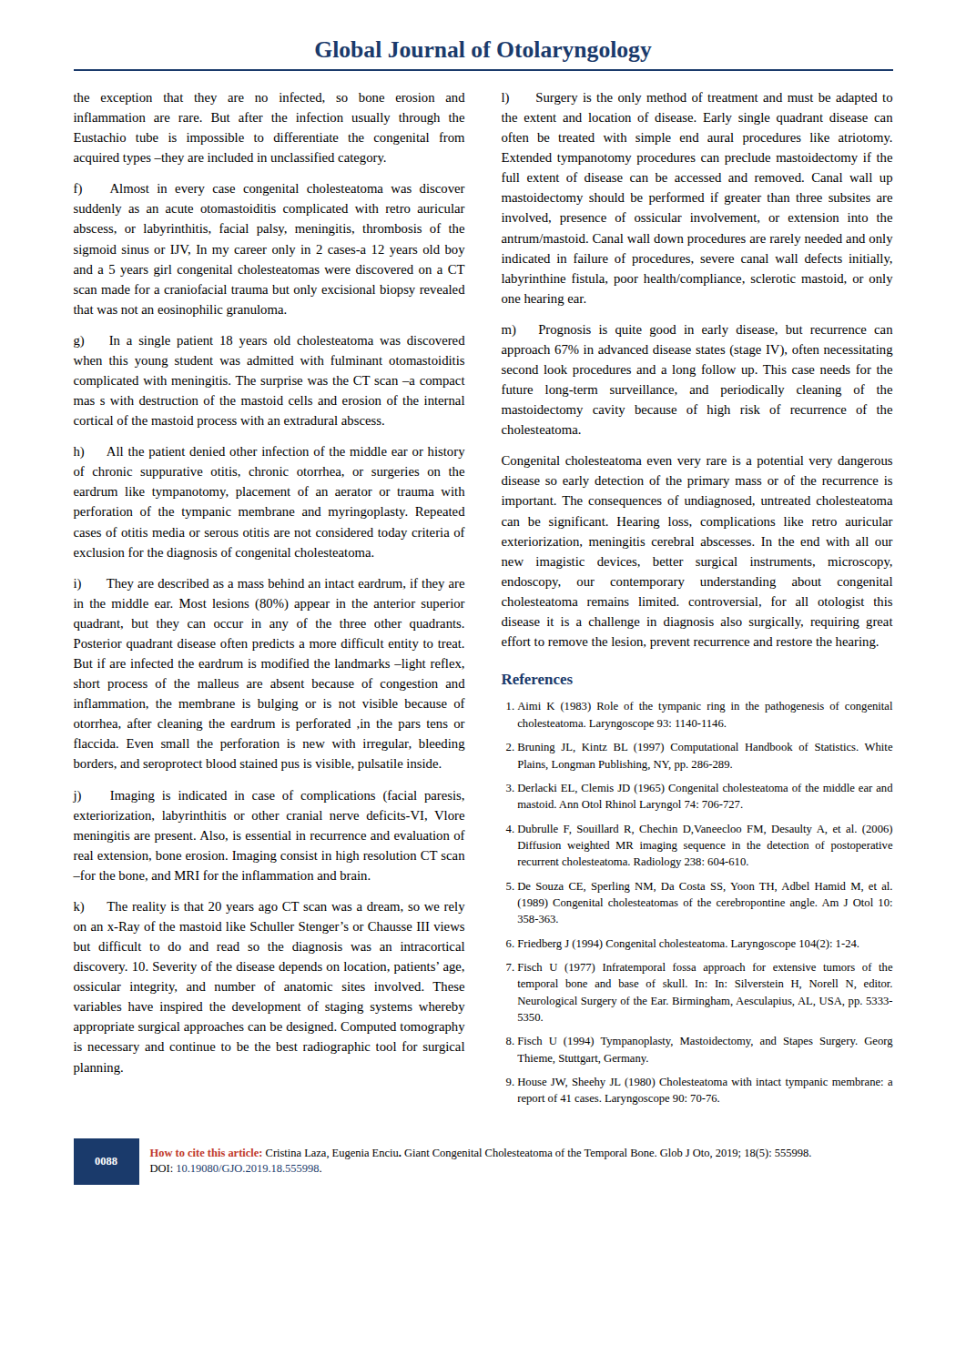Global Journal of Otolaryngology
the exception that they are no infected, so bone erosion and inflammation are rare. But after the infection usually through the Eustachio tube is impossible to differentiate the congenital from acquired types –they are included in unclassified category.
f) Almost in every case congenital cholesteatoma was discover suddenly as an acute otomastoiditis complicated with retro auricular abscess, or labyrinthitis, facial palsy, meningitis, thrombosis of the sigmoid sinus or IJV, In my career only in 2 cases-a 12 years old boy and a 5 years girl congenital cholesteatomas were discovered on a CT scan made for a craniofacial trauma but only excisional biopsy revealed that was not an eosinophilic granuloma.
g) In a single patient 18 years old cholesteatoma was discovered when this young student was admitted with fulminant otomastoiditis complicated with meningitis. The surprise was the CT scan –a compact mas s with destruction of the mastoid cells and erosion of the internal cortical of the mastoid process with an extradural abscess.
h) All the patient denied other infection of the middle ear or history of chronic suppurative otitis, chronic otorrhea, or surgeries on the eardrum like tympanotomy, placement of an aerator or trauma with perforation of the tympanic membrane and myringoplasty. Repeated cases of otitis media or serous otitis are not considered today criteria of exclusion for the diagnosis of congenital cholesteatoma.
i) They are described as a mass behind an intact eardrum, if they are in the middle ear. Most lesions (80%) appear in the anterior superior quadrant, but they can occur in any of the three other quadrants. Posterior quadrant disease often predicts a more difficult entity to treat. But if are infected the eardrum is modified the landmarks –light reflex, short process of the malleus are absent because of congestion and inflammation, the membrane is bulging or is not visible because of otorrhea, after cleaning the eardrum is perforated ,in the pars tens or flaccida. Even small the perforation is new with irregular, bleeding borders, and seroprotect blood stained pus is visible, pulsatile inside.
j) Imaging is indicated in case of complications (facial paresis, exteriorization, labyrinthitis or other cranial nerve deficits-VI, Vlore meningitis are present. Also, is essential in recurrence and evaluation of real extension, bone erosion. Imaging consist in high resolution CT scan –for the bone, and MRI for the inflammation and brain.
k) The reality is that 20 years ago CT scan was a dream, so we rely on an x-Ray of the mastoid like Schuller Stenger’s or Chausse III views but difficult to do and read so the diagnosis was an intracortical discovery. 10. Severity of the disease depends on location, patients’ age, ossicular integrity, and number of anatomic sites involved. These variables have inspired the development of staging systems whereby appropriate surgical approaches can be designed. Computed tomography is necessary and continue to be the best radiographic tool for surgical planning.
l) Surgery is the only method of treatment and must be adapted to the extent and location of disease. Early single quadrant disease can often be treated with simple end aural procedures like atriotomy. Extended tympanotomy procedures can preclude mastoidectomy if the full extent of disease can be accessed and removed. Canal wall up mastoidectomy should be performed if greater than three subsites are involved, presence of ossicular involvement, or extension into the antrum/mastoid. Canal wall down procedures are rarely needed and only indicated in failure of procedures, severe canal wall defects initially, labyrinthine fistula, poor health/compliance, sclerotic mastoid, or only one hearing ear.
m) Prognosis is quite good in early disease, but recurrence can approach 67% in advanced disease states (stage IV), often necessitating second look procedures and a long follow up. This case needs for the future long-term surveillance, and periodically cleaning of the mastoidectomy cavity because of high risk of recurrence of the cholesteatoma.
Congenital cholesteatoma even very rare is a potential very dangerous disease so early detection of the primary mass or of the recurrence is important. The consequences of undiagnosed, untreated cholesteatoma can be significant. Hearing loss, complications like retro auricular exteriorization, meningitis cerebral abscesses. In the end with all our new imagistic devices, better surgical instruments, microscopy, endoscopy, our contemporary understanding about congenital cholesteatoma remains limited. controversial, for all otologist this disease it is a challenge in diagnosis also surgically, requiring great effort to remove the lesion, prevent recurrence and restore the hearing.
References
Aimi K (1983) Role of the tympanic ring in the pathogenesis of congenital cholesteatoma. Laryngoscope 93: 1140-1146.
Bruning JL, Kintz BL (1997) Computational Handbook of Statistics. White Plains, Longman Publishing, NY, pp. 286-289.
Derlacki EL, Clemis JD (1965) Congenital cholesteatoma of the middle ear and mastoid. Ann Otol Rhinol Laryngol 74: 706-727.
Dubrulle F, Souillard R, Chechin D,Vaneecloo FM, Desaulty A, et al. (2006) Diffusion weighted MR imaging sequence in the detection of postoperative recurrent cholesteatoma. Radiology 238: 604-610.
De Souza CE, Sperling NM, Da Costa SS, Yoon TH, Adbel Hamid M, et al. (1989) Congenital cholesteatomas of the cerebropontine angle. Am J Otol 10: 358-363.
Friedberg J (1994) Congenital cholesteatoma. Laryngoscope 104(2): 1-24.
Fisch U (1977) Infratemporal fossa approach for extensive tumors of the temporal bone and base of skull. In: In: Silverstein H, Norell N, editor. Neurological Surgery of the Ear. Birmingham, Aesculapius, AL, USA, pp. 5333-5350.
Fisch U (1994) Tympanoplasty, Mastoidectomy, and Stapes Surgery. Georg Thieme, Stuttgart, Germany.
House JW, Sheehy JL (1980) Cholesteatoma with intact tympanic membrane: a report of 41 cases. Laryngoscope 90: 70-76.
0088
How to cite this article: Cristina Laza, Eugenia Enciu. Giant Congenital Cholesteatoma of the Temporal Bone. Glob J Oto, 2019; 18(5): 555998.
DOI: 10.19080/GJO.2019.18.555998.